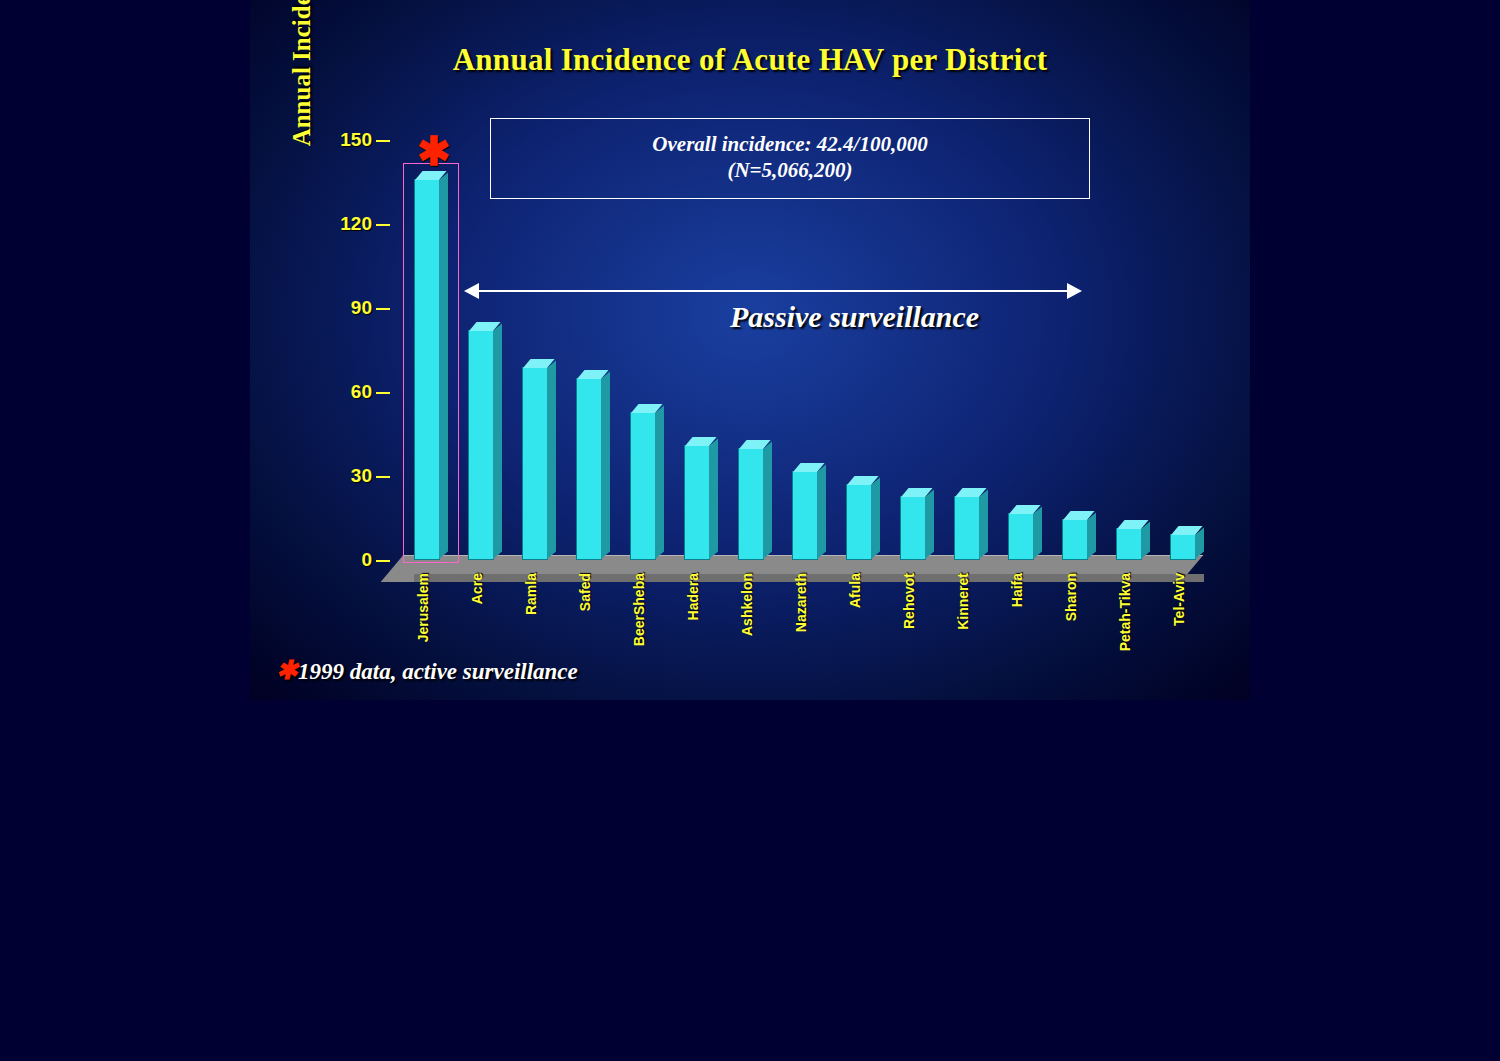Annual Incidence of Acute HAV per District
Annual Incidence /100,000
Overall incidence: 42.4/100,000
(N=5,066,200)
Passive surveillance
0
30
60
90
120
150
✱
Jerusalem
Acre
Ramla
Safed
BeerSheba
Hadera
Ashkelon
Nazareth
Afula
Rehovot
Kinneret
Haifa
Sharon
Petah-Tikva
Tel-Aviv
✱1999 data, active surveillance